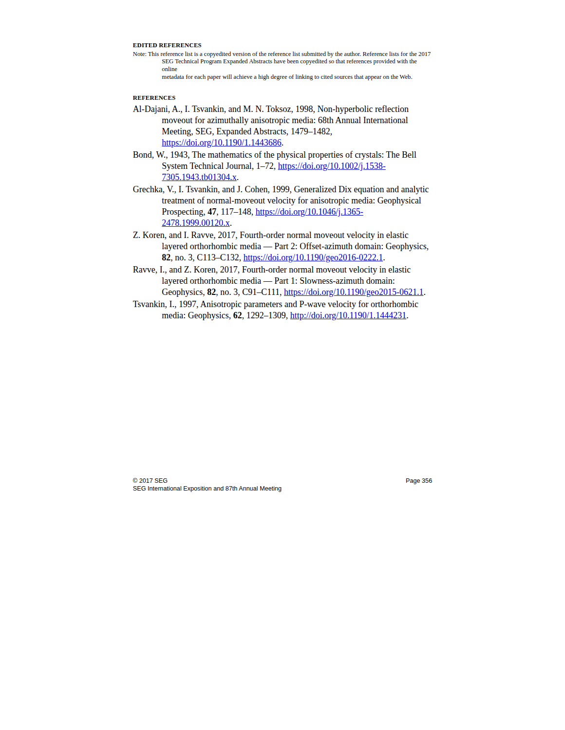EDITED REFERENCES
Note: This reference list is a copyedited version of the reference list submitted by the author. Reference lists for the 2017 SEG Technical Program Expanded Abstracts have been copyedited so that references provided with the online metadata for each paper will achieve a high degree of linking to cited sources that appear on the Web.
REFERENCES
Al-Dajani, A., I. Tsvankin, and M. N. Toksoz, 1998, Non-hyperbolic reflection moveout for azimuthally anisotropic media: 68th Annual International Meeting, SEG, Expanded Abstracts, 1479–1482, https://doi.org/10.1190/1.1443686.
Bond, W., 1943, The mathematics of the physical properties of crystals: The Bell System Technical Journal, 1–72, https://doi.org/10.1002/j.1538-7305.1943.tb01304.x.
Grechka, V., I. Tsvankin, and J. Cohen, 1999, Generalized Dix equation and analytic treatment of normal-moveout velocity for anisotropic media: Geophysical Prospecting, 47, 117–148, https://doi.org/10.1046/j.1365-2478.1999.00120.x.
Z. Koren, and I. Ravve, 2017, Fourth-order normal moveout velocity in elastic layered orthorhombic media — Part 2: Offset-azimuth domain: Geophysics, 82, no. 3, C113–C132, https://doi.org/10.1190/geo2016-0222.1.
Ravve, I., and Z. Koren, 2017, Fourth-order normal moveout velocity in elastic layered orthorhombic media — Part 1: Slowness-azimuth domain: Geophysics, 82, no. 3, C91–C111, https://doi.org/10.1190/geo2015-0621.1.
Tsvankin, I., 1997, Anisotropic parameters and P-wave velocity for orthorhombic media: Geophysics, 62, 1292–1309, http://doi.org/10.1190/1.1444231.
© 2017 SEG
SEG International Exposition and 87th Annual Meeting
Page 356